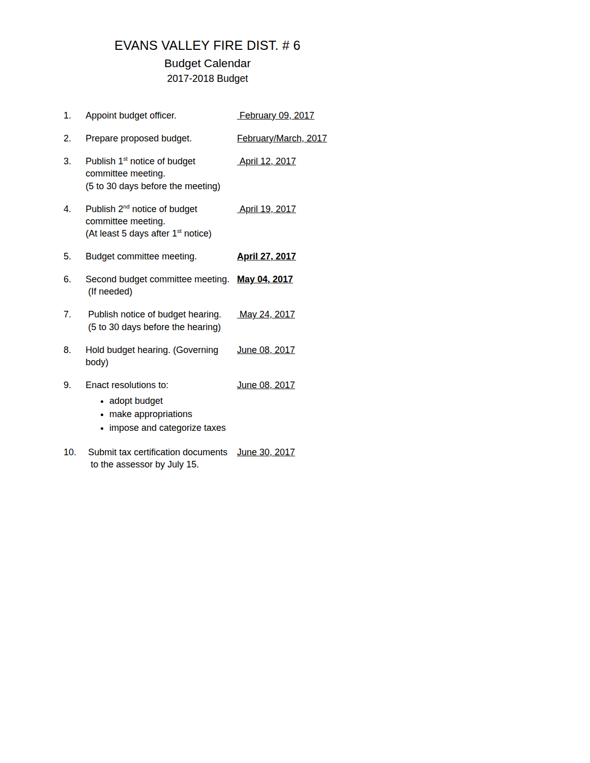EVANS VALLEY FIRE DIST. # 6
Budget Calendar
2017-2018 Budget
| 1. | Appoint budget officer. | February 09, 2017 |
| 2. | Prepare proposed budget. | February/March, 2017 |
| 3. | Publish 1 st notice of budget committee meeting. (5 to 30 days before the meeting) | April 12, 2017 |
| 4. | Publish 2 nd notice of budget committee meeting. (At least 5 days after 1 st notice) | April 19, 2017 |
| 5. | Budget committee meeting. | April 27, 2017 |
| 6. | Second budget committee meeting. (If needed) | May 04, 2017 |
| 7. | Publish notice of budget hearing. (5 to 30 days before the hearing) | May 24, 2017 |
| 8. | Hold budget hearing. (Governing body) | June 08, 2017 |
| 9. | Enact resolutions to: adopt budget make appropriations impose and categorize taxes | June 08, 2017 |
| 10. | Submit tax certification documents to the assessor by July 15. | June 30, 2017 |